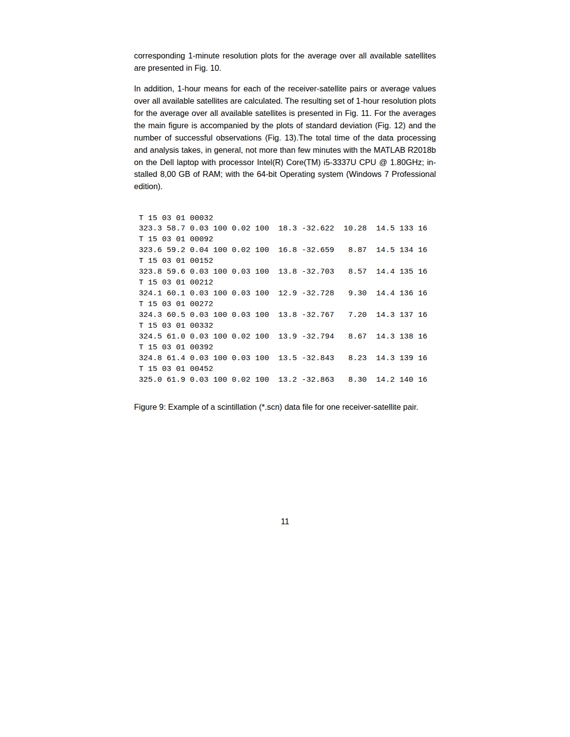corresponding 1-minute resolution plots for the average over all available satellites are presented in Fig. 10.
In addition, 1-hour means for each of the receiver-satellite pairs or average values over all available satellites are calculated. The resulting set of 1-hour resolution plots for the average over all available satellites is presented in Fig. 11. For the averages the main figure is accompanied by the plots of standard deviation (Fig. 12) and the number of successful observations (Fig. 13).The total time of the data processing and analysis takes, in general, not more than few minutes with the MATLAB R2018b on the Dell laptop with processor Intel(R) Core(TM) i5-3337U CPU @ 1.80GHz; installed 8,00 GB of RAM; with the 64-bit Operating system (Windows 7 Professional edition).
T 15 03 01 00032
323.3 58.7 0.03 100 0.02 100  18.3 -32.622  10.28  14.5 133 16
T 15 03 01 00092
323.6 59.2 0.04 100 0.02 100  16.8 -32.659   8.87  14.5 134 16
T 15 03 01 00152
323.8 59.6 0.03 100 0.03 100  13.8 -32.703   8.57  14.4 135 16
T 15 03 01 00212
324.1 60.1 0.03 100 0.03 100  12.9 -32.728   9.30  14.4 136 16
T 15 03 01 00272
324.3 60.5 0.03 100 0.03 100  13.8 -32.767   7.20  14.3 137 16
T 15 03 01 00332
324.5 61.0 0.03 100 0.02 100  13.9 -32.794   8.67  14.3 138 16
T 15 03 01 00392
324.8 61.4 0.03 100 0.03 100  13.5 -32.843   8.23  14.3 139 16
T 15 03 01 00452
325.0 61.9 0.03 100 0.02 100  13.2 -32.863   8.30  14.2 140 16
Figure 9: Example of a scintillation (*.scn) data file for one receiver-satellite pair.
11